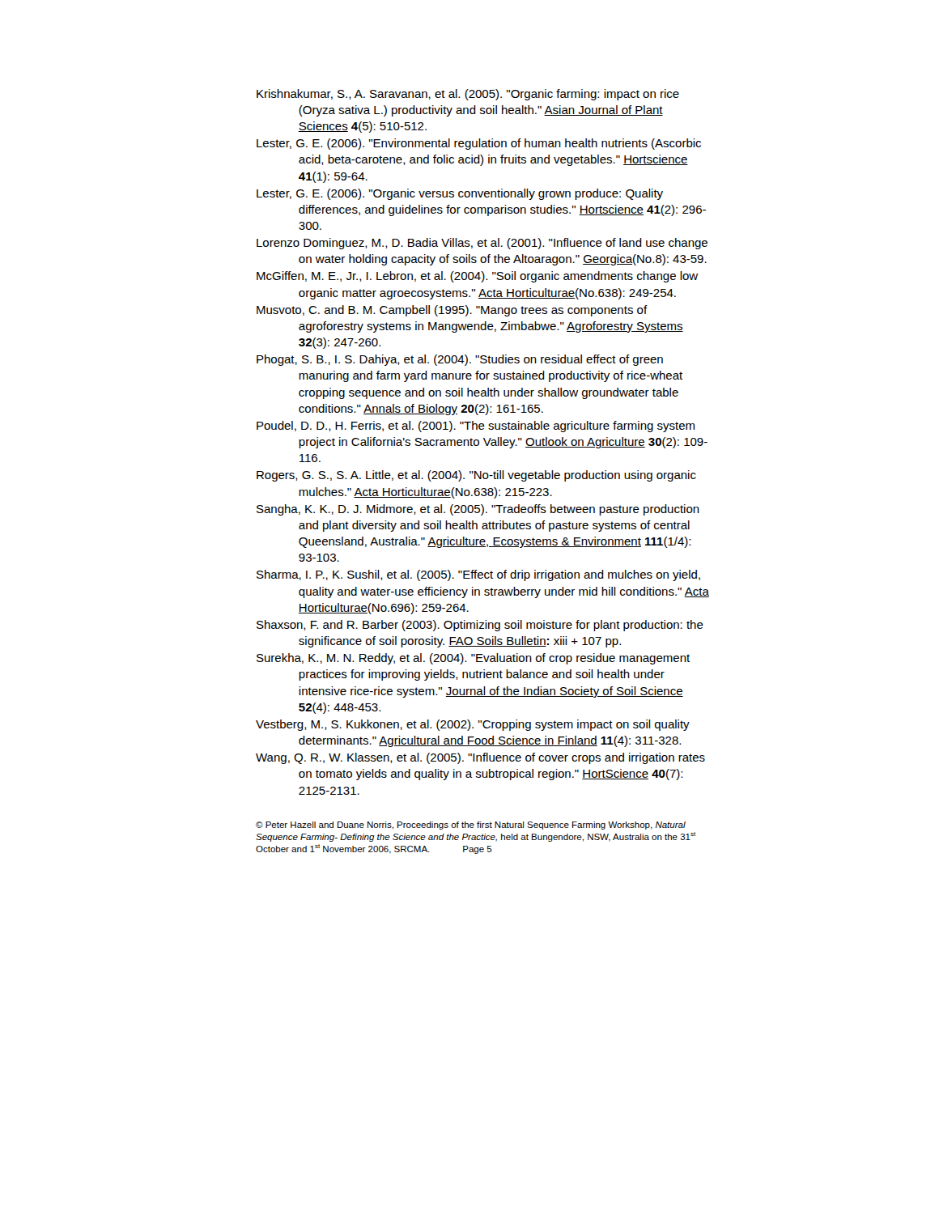Krishnakumar, S., A. Saravanan, et al. (2005). "Organic farming: impact on rice (Oryza sativa L.) productivity and soil health." Asian Journal of Plant Sciences 4(5): 510-512.
Lester, G. E. (2006). "Environmental regulation of human health nutrients (Ascorbic acid, beta-carotene, and folic acid) in fruits and vegetables." Hortscience 41(1): 59-64.
Lester, G. E. (2006). "Organic versus conventionally grown produce: Quality differences, and guidelines for comparison studies." Hortscience 41(2): 296-300.
Lorenzo Dominguez, M., D. Badia Villas, et al. (2001). "Influence of land use change on water holding capacity of soils of the Altoaragon." Georgica(No.8): 43-59.
McGiffen, M. E., Jr., I. Lebron, et al. (2004). "Soil organic amendments change low organic matter agroecosystems." Acta Horticulturae(No.638): 249-254.
Musvoto, C. and B. M. Campbell (1995). "Mango trees as components of agroforestry systems in Mangwende, Zimbabwe." Agroforestry Systems 32(3): 247-260.
Phogat, S. B., I. S. Dahiya, et al. (2004). "Studies on residual effect of green manuring and farm yard manure for sustained productivity of rice-wheat cropping sequence and on soil health under shallow groundwater table conditions." Annals of Biology 20(2): 161-165.
Poudel, D. D., H. Ferris, et al. (2001). "The sustainable agriculture farming system project in California's Sacramento Valley." Outlook on Agriculture 30(2): 109-116.
Rogers, G. S., S. A. Little, et al. (2004). "No-till vegetable production using organic mulches." Acta Horticulturae(No.638): 215-223.
Sangha, K. K., D. J. Midmore, et al. (2005). "Tradeoffs between pasture production and plant diversity and soil health attributes of pasture systems of central Queensland, Australia." Agriculture, Ecosystems & Environment 111(1/4): 93-103.
Sharma, I. P., K. Sushil, et al. (2005). "Effect of drip irrigation and mulches on yield, quality and water-use efficiency in strawberry under mid hill conditions." Acta Horticulturae(No.696): 259-264.
Shaxson, F. and R. Barber (2003). Optimizing soil moisture for plant production: the significance of soil porosity. FAO Soils Bulletin: xiii + 107 pp.
Surekha, K., M. N. Reddy, et al. (2004). "Evaluation of crop residue management practices for improving yields, nutrient balance and soil health under intensive rice-rice system." Journal of the Indian Society of Soil Science 52(4): 448-453.
Vestberg, M., S. Kukkonen, et al. (2002). "Cropping system impact on soil quality determinants." Agricultural and Food Science in Finland 11(4): 311-328.
Wang, Q. R., W. Klassen, et al. (2005). "Influence of cover crops and irrigation rates on tomato yields and quality in a subtropical region." HortScience 40(7): 2125-2131.
© Peter Hazell and Duane Norris, Proceedings of the first Natural Sequence Farming Workshop, Natural Sequence Farming- Defining the Science and the Practice, held at Bungendore, NSW, Australia on the 31st October and 1st November 2006, SRCMA. Page 5